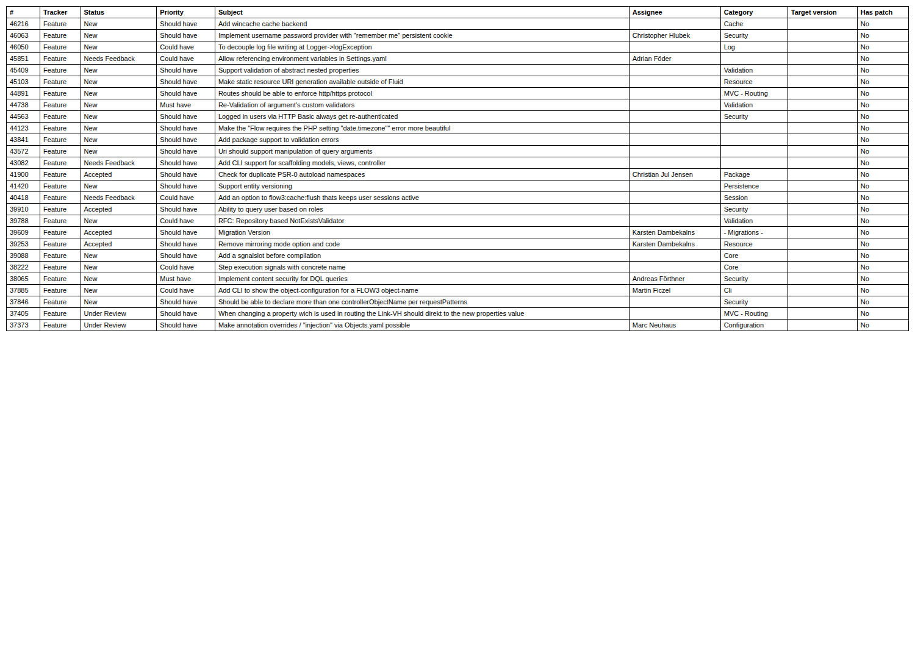| # | Tracker | Status | Priority | Subject | Assignee | Category | Target version | Has patch |
| --- | --- | --- | --- | --- | --- | --- | --- | --- |
| 46216 | Feature | New | Should have | Add wincache cache backend | | Cache | | No |
| 46063 | Feature | New | Should have | Implement username password provider with "remember me" persistent cookie | Christopher Hlubek | Security | | No |
| 46050 | Feature | New | Could have | To decouple log file writing at Logger->logException | | Log | | No |
| 45851 | Feature | Needs Feedback | Could have | Allow referencing environment variables in Settings.yaml | Adrian Föder | | | No |
| 45409 | Feature | New | Should have | Support validation of abstract nested properties | | Validation | | No |
| 45103 | Feature | New | Should have | Make static resource URI generation available outside of Fluid | | Resource | | No |
| 44891 | Feature | New | Should have | Routes should be able to enforce http/https protocol | | MVC - Routing | | No |
| 44738 | Feature | New | Must have | Re-Validation of argument's custom validators | | Validation | | No |
| 44563 | Feature | New | Should have | Logged in users via HTTP Basic always get re-authenticated | | Security | | No |
| 44123 | Feature | New | Should have | Make the "Flow requires the PHP setting "date.timezone"" error more beautiful | | | | No |
| 43841 | Feature | New | Should have | Add package support to validation errors | | | | No |
| 43572 | Feature | New | Should have | Uri should support manipulation of query arguments | | | | No |
| 43082 | Feature | Needs Feedback | Should have | Add CLI support for scaffolding models, views, controller | | | | No |
| 41900 | Feature | Accepted | Should have | Check for duplicate PSR-0 autoload namespaces | Christian Jul Jensen | Package | | No |
| 41420 | Feature | New | Should have | Support entity versioning | | Persistence | | No |
| 40418 | Feature | Needs Feedback | Could have | Add an option to flow3:cache:flush thats keeps user sessions active | | Session | | No |
| 39910 | Feature | Accepted | Should have | Ability to query user based on roles | | Security | | No |
| 39788 | Feature | New | Could have | RFC: Repository based NotExistsValidator | | Validation | | No |
| 39609 | Feature | Accepted | Should have | Migration Version | Karsten Dambekalns | - Migrations - | | No |
| 39253 | Feature | Accepted | Should have | Remove mirroring mode option and code | Karsten Dambekalns | Resource | | No |
| 39088 | Feature | New | Should have | Add a sgnalslot before compilation | | Core | | No |
| 38222 | Feature | New | Could have | Step execution signals with concrete name | | Core | | No |
| 38065 | Feature | New | Must have | Implement content security for DQL queries | Andreas Förthner | Security | | No |
| 37885 | Feature | New | Could have | Add CLI to show the object-configuration for a FLOW3 object-name | Martin Ficzel | Cli | | No |
| 37846 | Feature | New | Should have | Should be able to declare more than one controllerObjectName per requestPatterns | | Security | | No |
| 37405 | Feature | Under Review | Should have | When changing a property wich is used in routing the Link-VH should direkt to the new properties value | | MVC - Routing | | No |
| 37373 | Feature | Under Review | Should have | Make annotation overrides / "injection" via Objects.yaml possible | Marc Neuhaus | Configuration | | No |